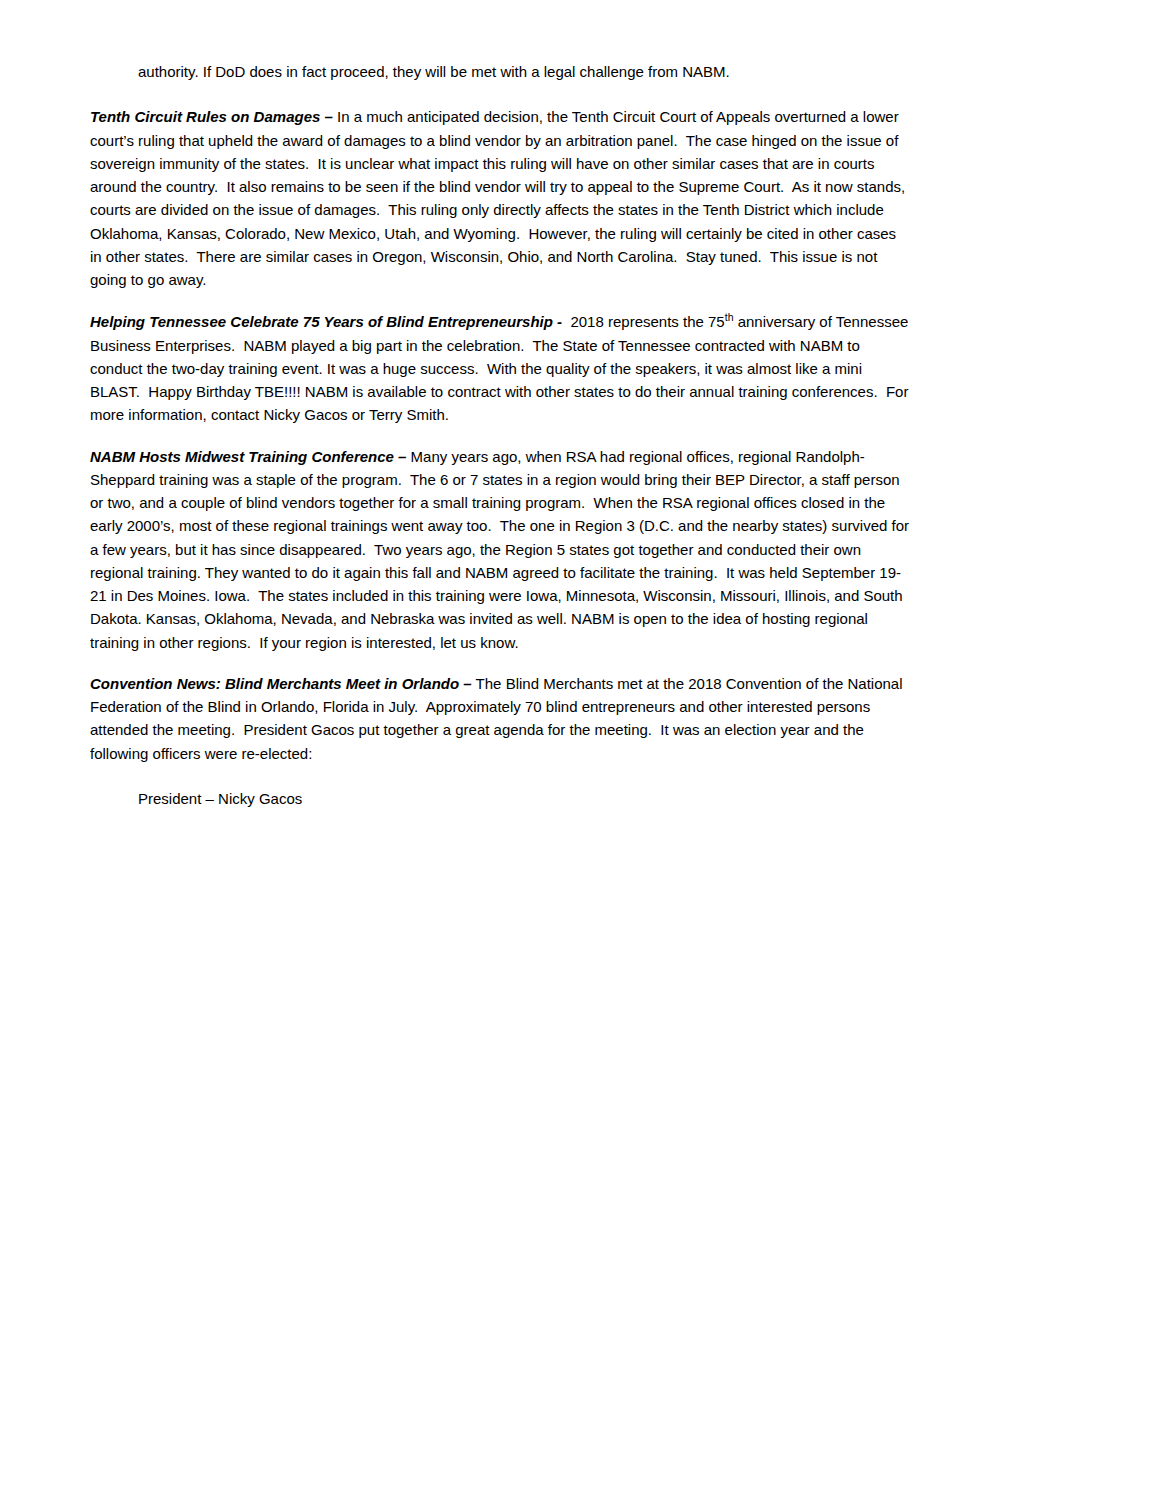authority. If DoD does in fact proceed, they will be met with a legal challenge from NABM.
Tenth Circuit Rules on Damages – In a much anticipated decision, the Tenth Circuit Court of Appeals overturned a lower court’s ruling that upheld the award of damages to a blind vendor by an arbitration panel. The case hinged on the issue of sovereign immunity of the states. It is unclear what impact this ruling will have on other similar cases that are in courts around the country. It also remains to be seen if the blind vendor will try to appeal to the Supreme Court. As it now stands, courts are divided on the issue of damages. This ruling only directly affects the states in the Tenth District which include Oklahoma, Kansas, Colorado, New Mexico, Utah, and Wyoming. However, the ruling will certainly be cited in other cases in other states. There are similar cases in Oregon, Wisconsin, Ohio, and North Carolina. Stay tuned. This issue is not going to go away.
Helping Tennessee Celebrate 75 Years of Blind Entrepreneurship - 2018 represents the 75th anniversary of Tennessee Business Enterprises. NABM played a big part in the celebration. The State of Tennessee contracted with NABM to conduct the two-day training event. It was a huge success. With the quality of the speakers, it was almost like a mini BLAST. Happy Birthday TBE!!!! NABM is available to contract with other states to do their annual training conferences. For more information, contact Nicky Gacos or Terry Smith.
NABM Hosts Midwest Training Conference – Many years ago, when RSA had regional offices, regional Randolph-Sheppard training was a staple of the program. The 6 or 7 states in a region would bring their BEP Director, a staff person or two, and a couple of blind vendors together for a small training program. When the RSA regional offices closed in the early 2000’s, most of these regional trainings went away too. The one in Region 3 (D.C. and the nearby states) survived for a few years, but it has since disappeared. Two years ago, the Region 5 states got together and conducted their own regional training. They wanted to do it again this fall and NABM agreed to facilitate the training. It was held September 19-21 in Des Moines. Iowa. The states included in this training were Iowa, Minnesota, Wisconsin, Missouri, Illinois, and South Dakota. Kansas, Oklahoma, Nevada, and Nebraska was invited as well. NABM is open to the idea of hosting regional training in other regions. If your region is interested, let us know.
Convention News: Blind Merchants Meet in Orlando – The Blind Merchants met at the 2018 Convention of the National Federation of the Blind in Orlando, Florida in July. Approximately 70 blind entrepreneurs and other interested persons attended the meeting. President Gacos put together a great agenda for the meeting. It was an election year and the following officers were re-elected:
President – Nicky Gacos